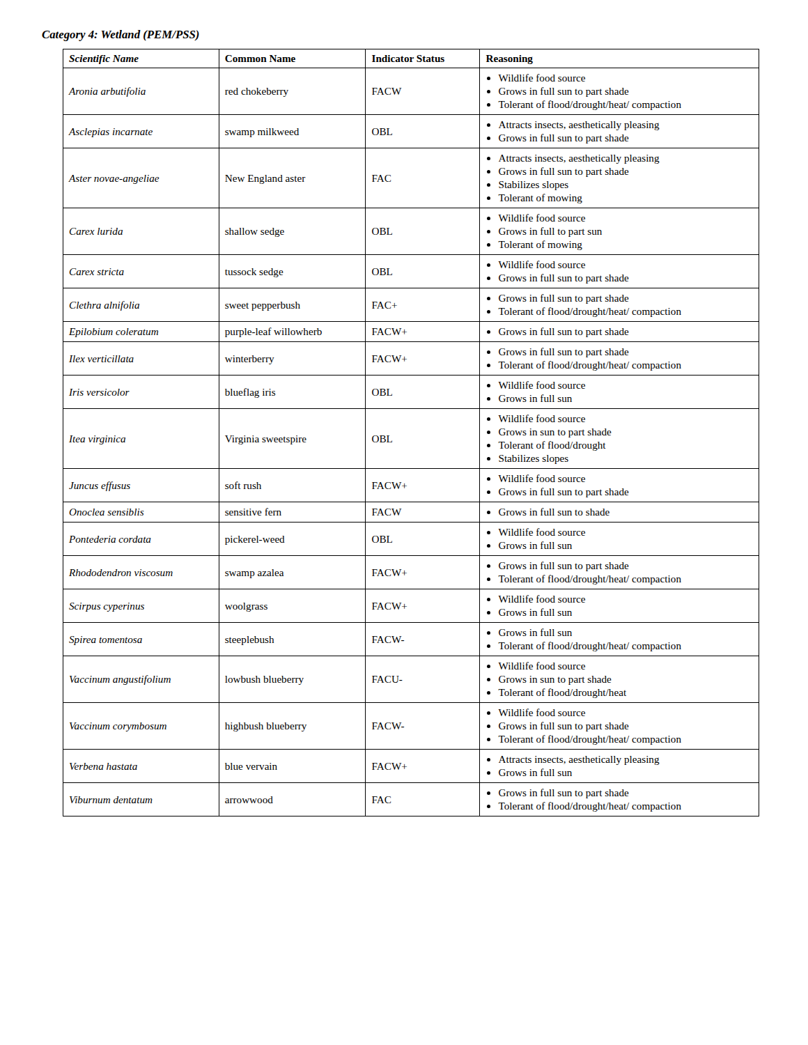Category 4: Wetland (PEM/PSS)
| Scientific Name | Common Name | Indicator Status | Reasoning |
| --- | --- | --- | --- |
| Aronia arbutifolia | red chokeberry | FACW | Wildlife food source Grows in full sun to part shade Tolerant of flood/drought/heat/ compaction |
| Asclepias incarnate | swamp milkweed | OBL | Attracts insects, aesthetically pleasing Grows in full sun to part shade |
| Aster novae-angeliae | New England aster | FAC | Attracts insects, aesthetically pleasing Grows in full sun to part shade Stabilizes slopes Tolerant of mowing |
| Carex lurida | shallow sedge | OBL | Wildlife food source Grows in full to part sun Tolerant of mowing |
| Carex stricta | tussock sedge | OBL | Wildlife food source Grows in full sun to part shade |
| Clethra alnifolia | sweet pepperbush | FAC+ | Grows in full sun to part shade Tolerant of flood/drought/heat/ compaction |
| Epilobium coleratum | purple-leaf willowherb | FACW+ | Grows in full sun to part shade |
| Ilex verticillata | winterberry | FACW+ | Grows in full sun to part shade Tolerant of flood/drought/heat/ compaction |
| Iris versicolor | blueflag iris | OBL | Wildlife food source Grows in full sun |
| Itea virginica | Virginia sweetspire | OBL | Wildlife food source Grows in sun to part shade Tolerant of flood/drought Stabilizes slopes |
| Juncus effusus | soft rush | FACW+ | Wildlife food source Grows in full sun to part shade |
| Onoclea sensiblis | sensitive fern | FACW | Grows in full sun to shade |
| Pontederia cordata | pickerel-weed | OBL | Wildlife food source Grows in full sun |
| Rhododendron viscosum | swamp azalea | FACW+ | Grows in full sun to part shade Tolerant of flood/drought/heat/ compaction |
| Scirpus cyperinus | woolgrass | FACW+ | Wildlife food source Grows in full sun |
| Spirea tomentosa | steeplebush | FACW- | Grows in full sun Tolerant of flood/drought/heat/ compaction |
| Vaccinum angustifolium | lowbush blueberry | FACU- | Wildlife food source Grows in sun to part shade Tolerant of flood/drought/heat |
| Vaccinum corymbosum | highbush blueberry | FACW- | Wildlife food source Grows in full sun to part shade Tolerant of flood/drought/heat/ compaction |
| Verbena hastata | blue vervain | FACW+ | Attracts insects, aesthetically pleasing Grows in full sun |
| Viburnum dentatum | arrowwood | FAC | Grows in full sun to part shade Tolerant of flood/drought/heat/ compaction |